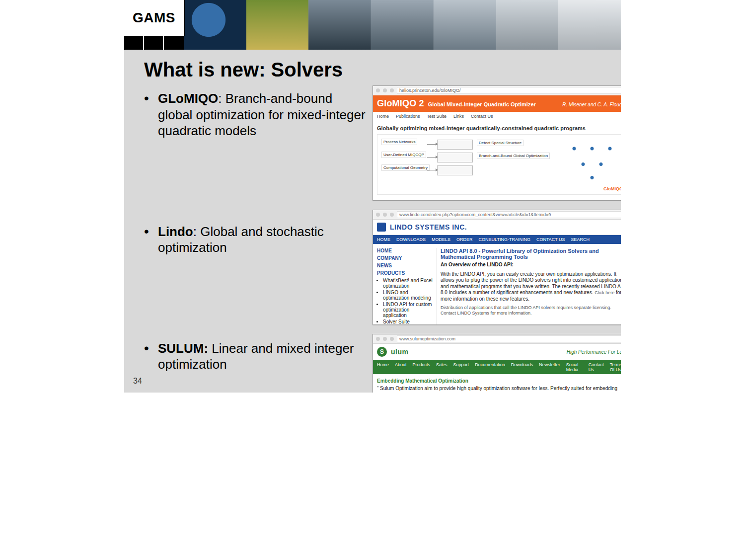GAMS
What is new: Solvers
GLoMIQO: Branch-and-bound global optimization for mixed-integer quadratic models
Lindo: Global and stochastic optimization
SULUM: Linear and mixed integer optimization
helios.princeton.edu/GloMIQO/
GloMIQO 2 Global Mixed-Integer Quadratic Optimizer R. Misener and C. A. Floudas
Home Publications Test Suite Links Contact Us
Globally optimizing mixed-integer quadratically-constrained quadratic programs
Process Networks
User-Defined MIQCQP
Computational Geometry
Detect Special Structure
Branch-and-Bound Global Optimization
GloMIQO
www.lindo.com/index.php?option=com_content&view=article&id=1&Itemid=9
LINDO SYSTEMS INC.
HOME DOWNLOADS MODELS ORDER CONSULTING-TRAINING CONTACT US SEARCH
HOME
COMPANY
NEWS
PRODUCTS
What'sBest! and Excel optimization
LINGO and optimization modeling
LINDO API for custom optimization application
Solver Suite
LINDO API 8.0 - Powerful Library of Optimization Solvers and Mathematical Programming Tools
An Overview of the LINDO API:
With the LINDO API, you can easily create your own optimization applications. It allows you to plug the power of the LINDO solvers right into customized applications and mathematical programs that you have written. The recently released LINDO API 8.0 includes a number of significant enhancements and new features. Click here for more information on these new features.
Distribution of applications that call the LINDO API solvers requires separate licensing. Contact LINDO Systems for more information.
www.sulumoptimization.com
S
ulum
High Performance For Less
Home About Products Sales Support Documentation Downloads Newsletter Social Media Contact Us Terms Of Use
Embedding Mathematical Optimization
“ Sulum Optimization aim to provide high quality optimization software for less. Perfectly suited for embedding optimization into even low-priced products.”
“ We offer our customers an excellent supported simple but powerful optimizer engine, which is targeted projects where costs otherwise would be dominated by ...”
Analytics the key of future business
34